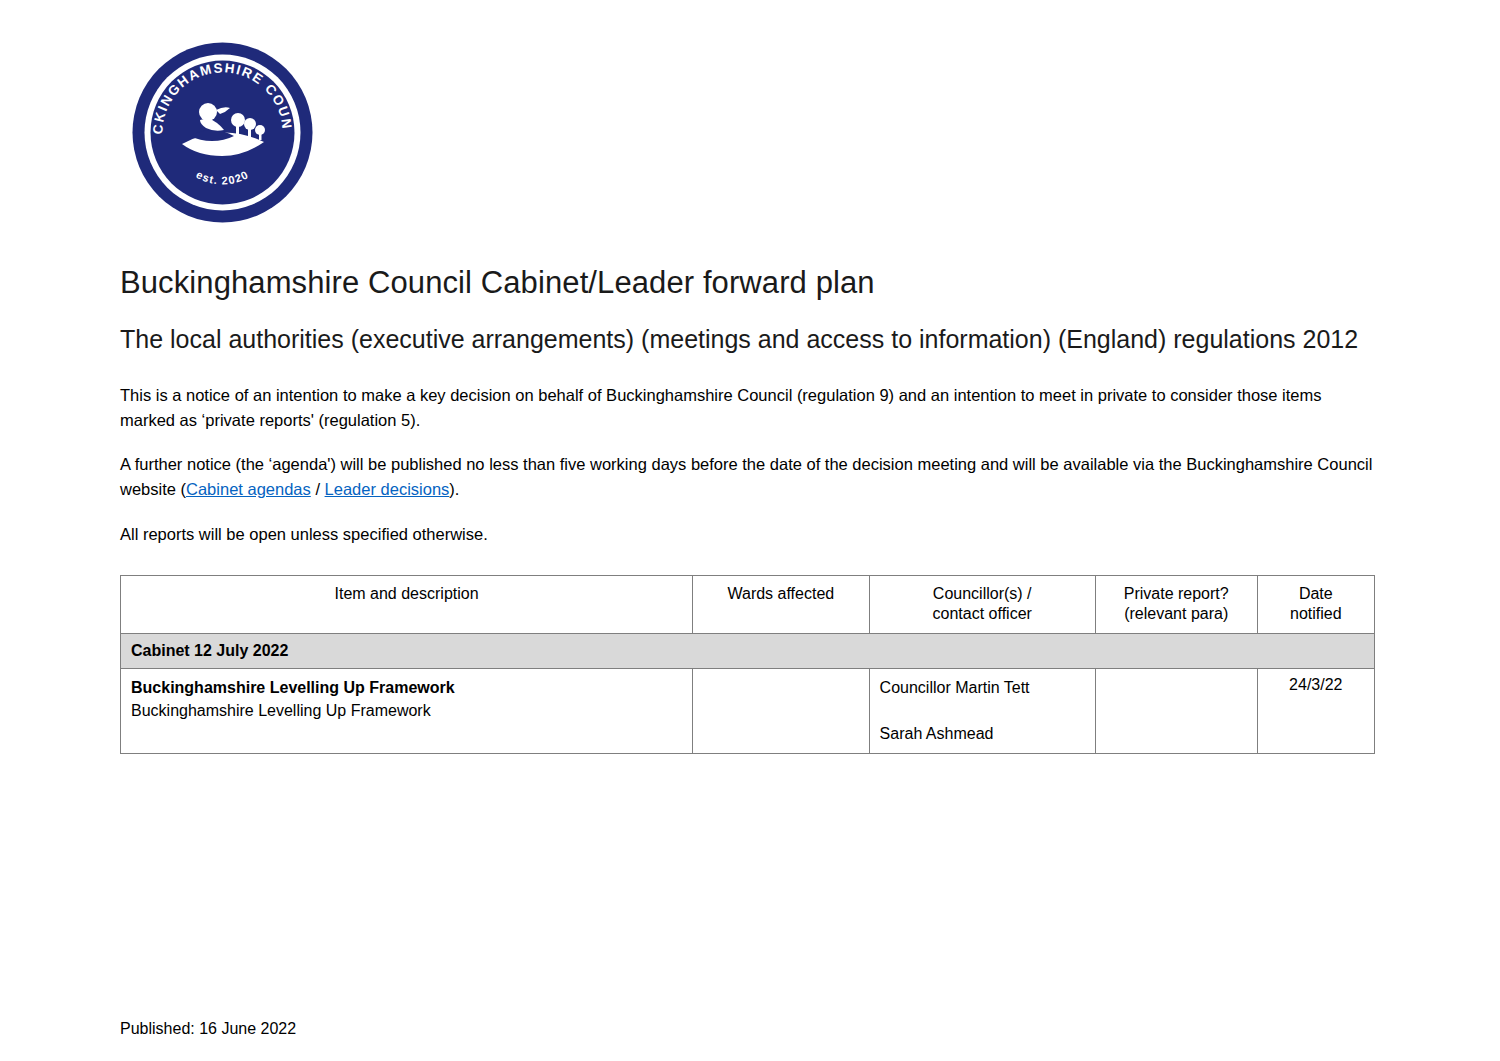BUCKINGHAMSHIRE COUNCIL est. 2020
Buckinghamshire Council Cabinet/Leader forward plan
The local authorities (executive arrangements) (meetings and access to information) (England) regulations 2012
This is a notice of an intention to make a key decision on behalf of Buckinghamshire Council (regulation 9) and an intention to meet in private to consider those items marked as ‘private reports' (regulation 5).
A further notice (the ‘agenda') will be published no less than five working days before the date of the decision meeting and will be available via the Buckinghamshire Council website (Cabinet agendas / Leader decisions).
All reports will be open unless specified otherwise.
| Item and description | Wards affected | Councillor(s) / contact officer | Private report? (relevant para) | Date notified |
| --- | --- | --- | --- | --- |
| Cabinet 12 July 2022 |
| Buckinghamshire Levelling Up Framework Buckinghamshire Levelling Up Framework | | Councillor Martin Tett Sarah Ashmead | | 24/3/22 |
Published: 16 June 2022